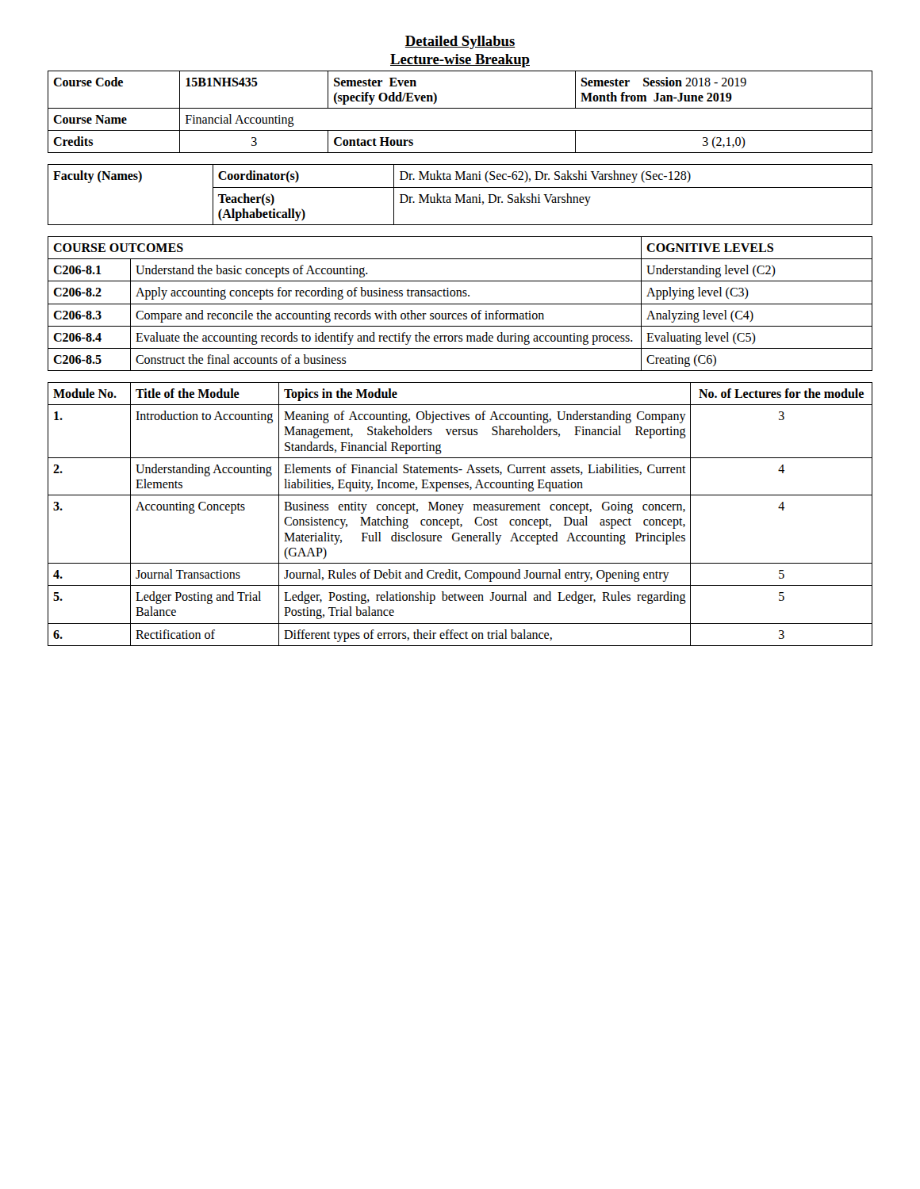Detailed Syllabus
Lecture-wise Breakup
| Course Code | 15B1NHS435 | Semester Even (specify Odd/Even) | Semester Session 2018 - 2019 Month from Jan-June 2019 |
| Course Name | Financial Accounting |
| Credits | 3 | Contact Hours | 3 (2,1,0) |
| Faculty (Names) | Coordinator(s) | Dr. Mukta Mani (Sec-62), Dr. Sakshi Varshney (Sec-128) |
| Teacher(s) (Alphabetically) | Dr. Mukta Mani, Dr. Sakshi Varshney |
| COURSE OUTCOMES | COGNITIVE LEVELS |
| C206-8.1 | Understand the basic concepts of Accounting. | Understanding level (C2) |
| C206-8.2 | Apply accounting concepts for recording of business transactions. | Applying level (C3) |
| C206-8.3 | Compare and reconcile the accounting records with other sources of information | Analyzing level (C4) |
| C206-8.4 | Evaluate the accounting records to identify and rectify the errors made during accounting process. | Evaluating level (C5) |
| C206-8.5 | Construct the final accounts of a business | Creating (C6) |
| Module No. | Title of the Module | Topics in the Module | No. of Lectures for the module |
| 1. | Introduction to Accounting | Meaning of Accounting, Objectives of Accounting, Understanding Company Management, Stakeholders versus Shareholders, Financial Reporting Standards, Financial Reporting | 3 |
| 2. | Understanding Accounting Elements | Elements of Financial Statements- Assets, Current assets, Liabilities, Current liabilities, Equity, Income, Expenses, Accounting Equation | 4 |
| 3. | Accounting Concepts | Business entity concept, Money measurement concept, Going concern, Consistency, Matching concept, Cost concept, Dual aspect concept, Materiality, Full disclosure Generally Accepted Accounting Principles (GAAP) | 4 |
| 4. | Journal Transactions | Journal, Rules of Debit and Credit, Compound Journal entry, Opening entry | 5 |
| 5. | Ledger Posting and Trial Balance | Ledger, Posting, relationship between Journal and Ledger, Rules regarding Posting, Trial balance | 5 |
| 6. | Rectification of | Different types of errors, their effect on trial balance, | 3 |